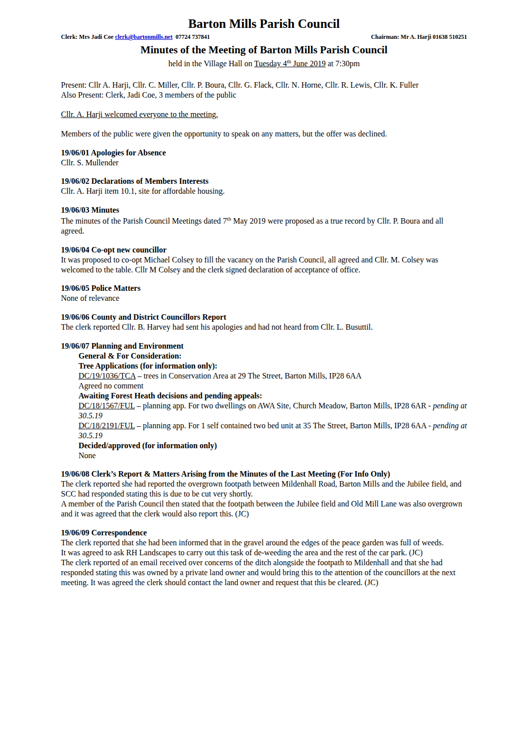Barton Mills Parish Council
Clerk: Mrs Jadi Coe clerk@bartonmills.net 07724 737841 Chairman: Mr A. Harji 01638 510251
Minutes of the Meeting of Barton Mills Parish Council
held in the Village Hall on Tuesday 4th June 2019 at 7:30pm
Present: Cllr A. Harji, Cllr. C. Miller, Cllr. P. Boura, Cllr. G. Flack, Cllr. N. Horne, Cllr. R. Lewis, Cllr. K. Fuller
Also Present: Clerk, Jadi Coe, 3 members of the public
Cllr. A. Harji welcomed everyone to the meeting.
Members of the public were given the opportunity to speak on any matters, but the offer was declined.
19/06/01 Apologies for Absence
Cllr. S. Mullender
19/06/02 Declarations of Members Interests
Cllr. A. Harji item 10.1, site for affordable housing.
19/06/03 Minutes
The minutes of the Parish Council Meetings dated 7th May 2019 were proposed as a true record by Cllr. P. Boura and all agreed.
19/06/04 Co-opt new councillor
It was proposed to co-opt Michael Colsey to fill the vacancy on the Parish Council, all agreed and Cllr. M. Colsey was welcomed to the table. Cllr M Colsey and the clerk signed declaration of acceptance of office.
19/06/05 Police Matters
None of relevance
19/06/06 County and District Councillors Report
The clerk reported Cllr. B. Harvey had sent his apologies and had not heard from Cllr. L. Busuttil.
19/06/07 Planning and Environment
General & For Consideration:
Tree Applications (for information only):
DC/19/1036/TCA – trees in Conservation Area at 29 The Street, Barton Mills, IP28 6AA
Agreed no comment
Awaiting Forest Heath decisions and pending appeals:
DC/18/1567/FUL – planning app. For two dwellings on AWA Site, Church Meadow, Barton Mills, IP28 6AR - pending at 30.5.19
DC/18/2191/FUL – planning app. For 1 self contained two bed unit at 35 The Street, Barton Mills, IP28 6AA - pending at 30.5.19
Decided/approved (for information only)
None
19/06/08 Clerk’s Report & Matters Arising from the Minutes of the Last Meeting (For Info Only)
The clerk reported she had reported the overgrown footpath between Mildenhall Road, Barton Mills and the Jubilee field, and SCC had responded stating this is due to be cut very shortly.
A member of the Parish Council then stated that the footpath between the Jubilee field and Old Mill Lane was also overgrown and it was agreed that the clerk would also report this. (JC)
19/06/09 Correspondence
The clerk reported that she had been informed that in the gravel around the edges of the peace garden was full of weeds.
It was agreed to ask RH Landscapes to carry out this task of de-weeding the area and the rest of the car park. (JC)
The clerk reported of an email received over concerns of the ditch alongside the footpath to Mildenhall and that she had responded stating this was owned by a private land owner and would bring this to the attention of the councillors at the next meeting. It was agreed the clerk should contact the land owner and request that this be cleared. (JC)